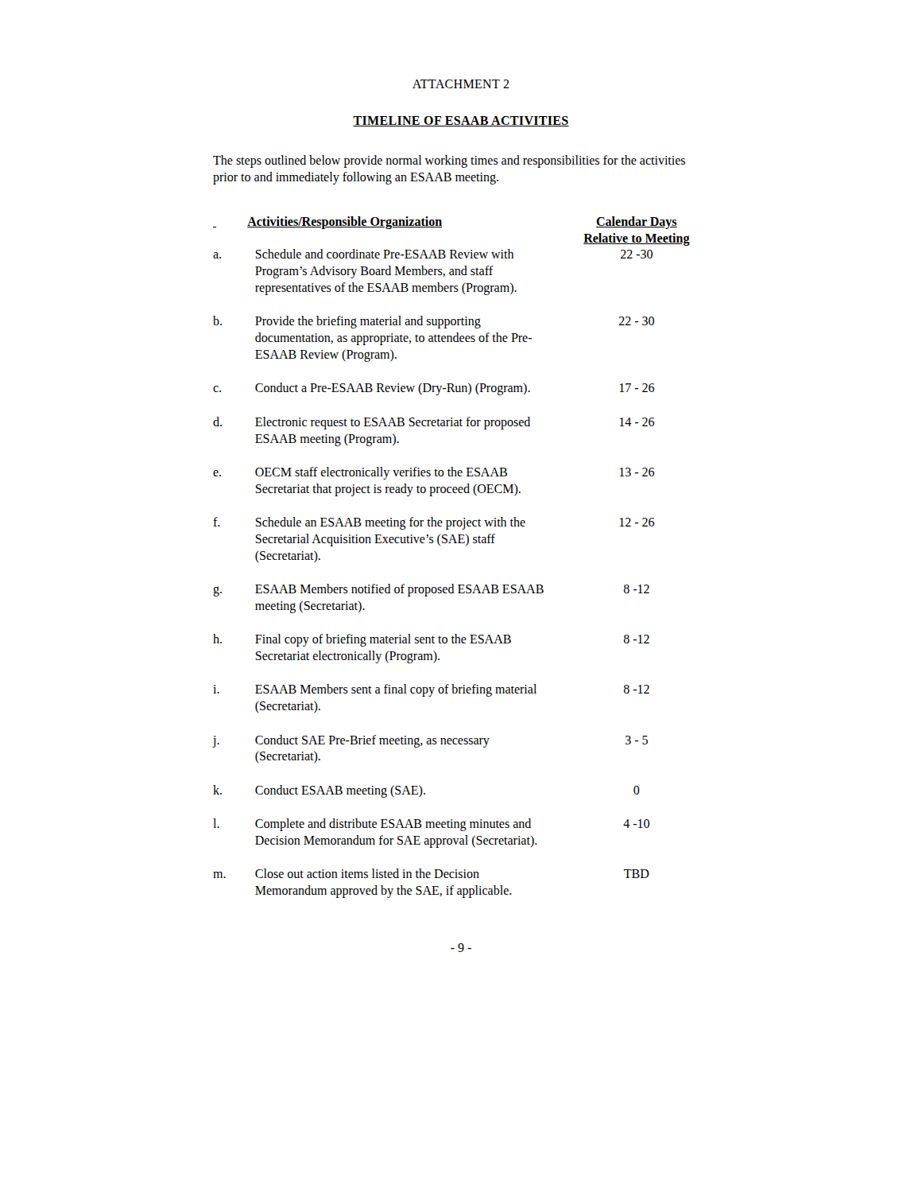ATTACHMENT 2
TIMELINE OF ESAAB ACTIVITIES
The steps outlined below provide normal working times and responsibilities for the activities prior to and immediately following an ESAAB meeting.
| | Activities/Responsible Organization | Calendar Days Relative to Meeting |
| --- | --- | --- |
| a. | Schedule and coordinate Pre-ESAAB Review with Program’s Advisory Board Members, and staff representatives of the ESAAB members (Program). | 22 -30 |
| b. | Provide the briefing material and supporting documentation, as appropriate, to attendees of the Pre-ESAAB Review (Program). | 22 - 30 |
| c. | Conduct a Pre-ESAAB Review (Dry-Run) (Program). | 17 - 26 |
| d. | Electronic request to ESAAB Secretariat for proposed ESAAB meeting (Program). | 14 - 26 |
| e. | OECM staff electronically verifies to the ESAAB Secretariat that project is ready to proceed (OECM). | 13 - 26 |
| f. | Schedule an ESAAB meeting for the project with the Secretarial Acquisition Executive’s (SAE) staff (Secretariat). | 12 - 26 |
| g. | ESAAB Members notified of proposed ESAAB ESAAB meeting (Secretariat). | 8 -12 |
| h. | Final copy of briefing material sent to the ESAAB Secretariat electronically (Program). | 8 -12 |
| i. | ESAAB Members sent a final copy of briefing material (Secretariat). | 8 -12 |
| j. | Conduct SAE Pre-Brief meeting, as necessary (Secretariat). | 3 - 5 |
| k. | Conduct ESAAB meeting (SAE). | 0 |
| l. | Complete and distribute ESAAB meeting minutes and Decision Memorandum for SAE approval (Secretariat). | 4 -10 |
| m. | Close out action items listed in the Decision Memorandum approved by the SAE, if applicable. | TBD |
- 9 -